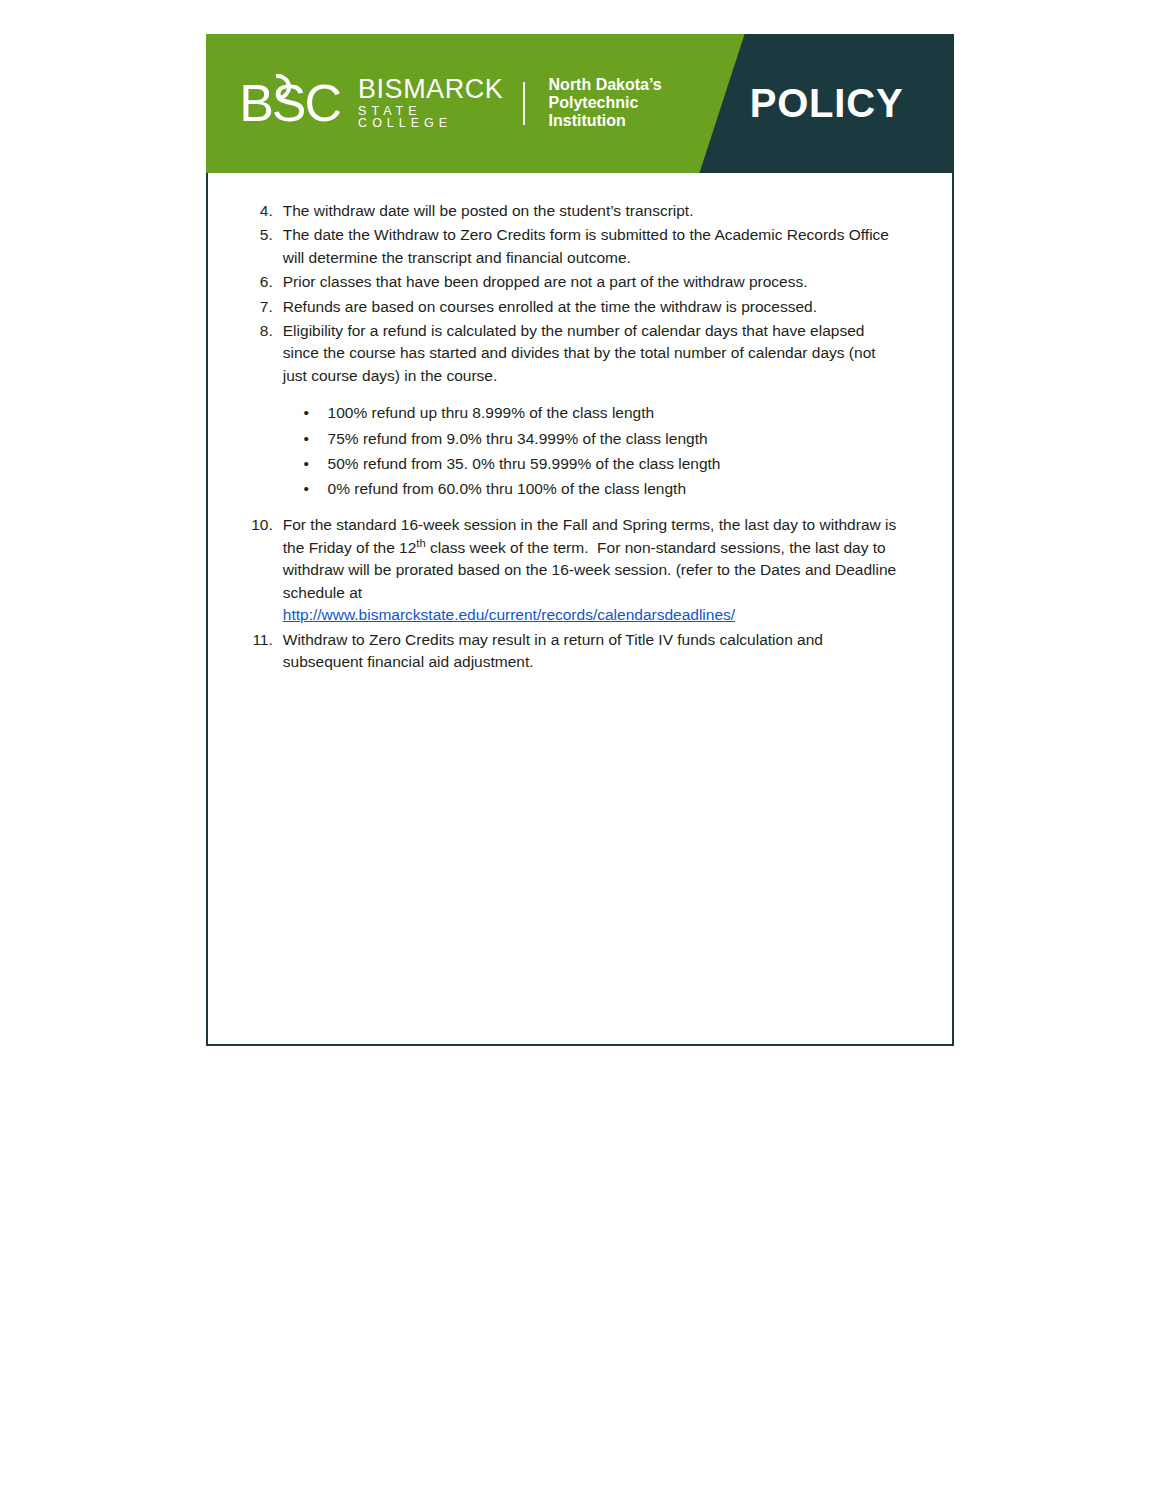BSC
BISMARCK STATE COLLEGE
North Dakota’s
Polytechnic Institution
POLICY
4. The withdraw date will be posted on the student’s transcript.
5. The date the Withdraw to Zero Credits form is submitted to the Academic Records Office will determine the transcript and financial outcome.
6. Prior classes that have been dropped are not a part of the withdraw process.
7. Refunds are based on courses enrolled at the time the withdraw is processed.
8. Eligibility for a refund is calculated by the number of calendar days that have elapsed since the course has started and divides that by the total number of calendar days (not just course days) in the course.
100% refund up thru 8.999% of the class length
75% refund from 9.0% thru 34.999% of the class length
50% refund from 35. 0% thru 59.999% of the class length
0% refund from 60.0% thru 100% of the class length
10. For the standard 16-week session in the Fall and Spring terms, the last day to withdraw is the Friday of the 12th class week of the term. For non-standard sessions, the last day to withdraw will be prorated based on the 16-week session. (refer to the Dates and Deadline schedule at
http://www.bismarckstate.edu/current/records/calendarsdeadlines/
11. Withdraw to Zero Credits may result in a return of Title IV funds calculation and subsequent financial aid adjustment.